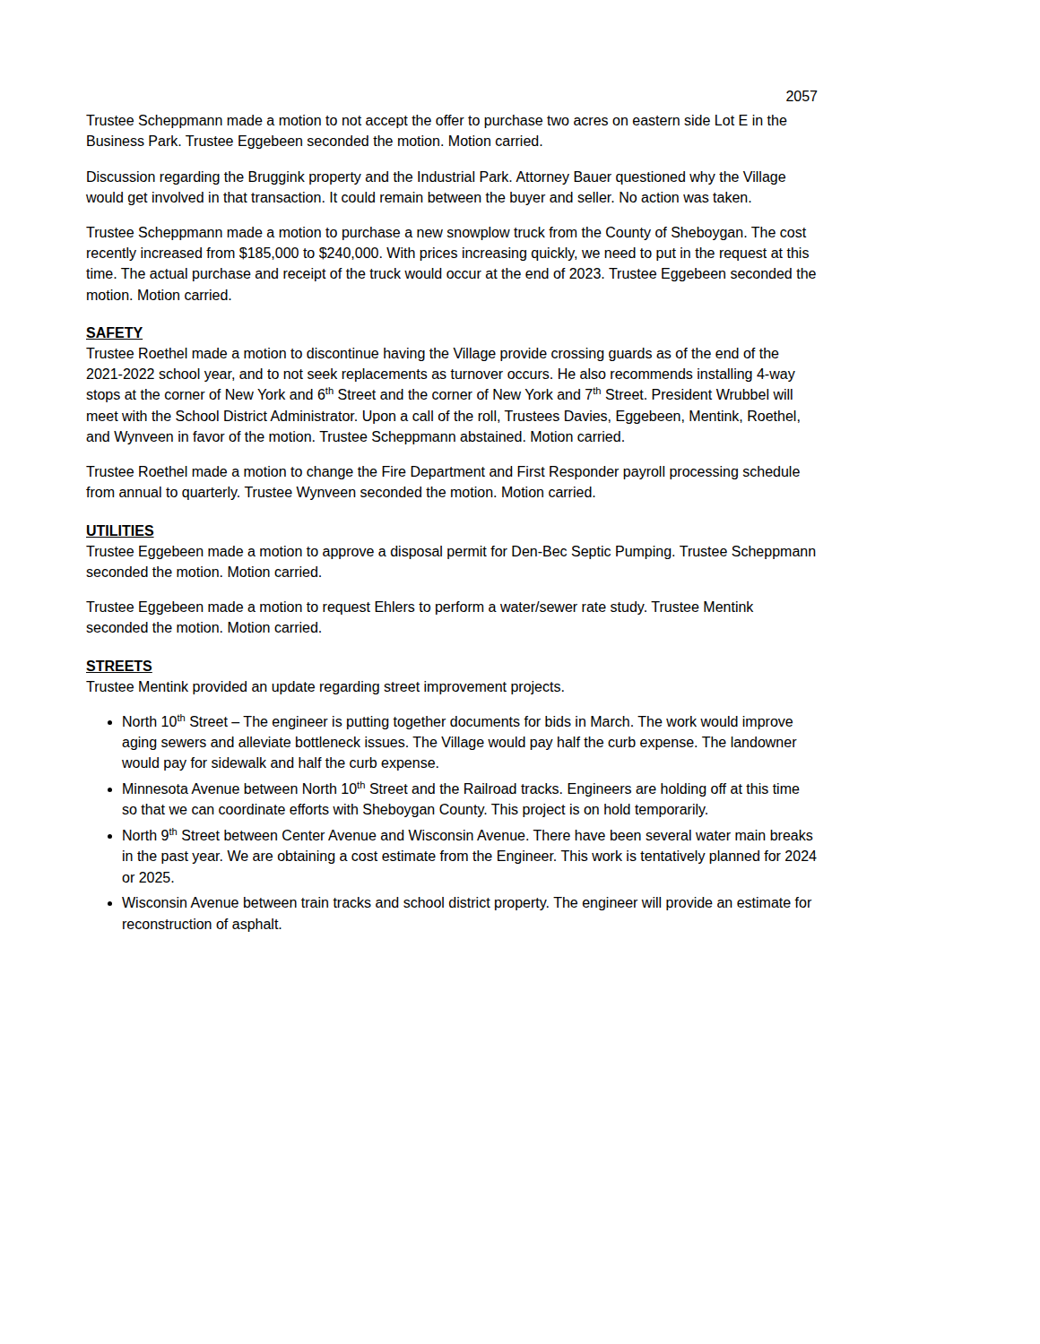2057
Trustee Scheppmann made a motion to not accept the offer to purchase two acres on eastern side Lot E in the Business Park. Trustee Eggebeen seconded the motion. Motion carried.
Discussion regarding the Bruggink property and the Industrial Park. Attorney Bauer questioned why the Village would get involved in that transaction. It could remain between the buyer and seller. No action was taken.
Trustee Scheppmann made a motion to purchase a new snowplow truck from the County of Sheboygan. The cost recently increased from $185,000 to $240,000. With prices increasing quickly, we need to put in the request at this time. The actual purchase and receipt of the truck would occur at the end of 2023. Trustee Eggebeen seconded the motion. Motion carried.
Safety
Trustee Roethel made a motion to discontinue having the Village provide crossing guards as of the end of the 2021-2022 school year, and to not seek replacements as turnover occurs. He also recommends installing 4-way stops at the corner of New York and 6th Street and the corner of New York and 7th Street. President Wrubbel will meet with the School District Administrator. Upon a call of the roll, Trustees Davies, Eggebeen, Mentink, Roethel, and Wynveen in favor of the motion. Trustee Scheppmann abstained. Motion carried.
Trustee Roethel made a motion to change the Fire Department and First Responder payroll processing schedule from annual to quarterly. Trustee Wynveen seconded the motion. Motion carried.
Utilities
Trustee Eggebeen made a motion to approve a disposal permit for Den-Bec Septic Pumping. Trustee Scheppmann seconded the motion. Motion carried.
Trustee Eggebeen made a motion to request Ehlers to perform a water/sewer rate study. Trustee Mentink seconded the motion. Motion carried.
Streets
Trustee Mentink provided an update regarding street improvement projects.
North 10th Street – The engineer is putting together documents for bids in March. The work would improve aging sewers and alleviate bottleneck issues. The Village would pay half the curb expense. The landowner would pay for sidewalk and half the curb expense.
Minnesota Avenue between North 10th Street and the Railroad tracks. Engineers are holding off at this time so that we can coordinate efforts with Sheboygan County. This project is on hold temporarily.
North 9th Street between Center Avenue and Wisconsin Avenue. There have been several water main breaks in the past year. We are obtaining a cost estimate from the Engineer. This work is tentatively planned for 2024 or 2025.
Wisconsin Avenue between train tracks and school district property. The engineer will provide an estimate for reconstruction of asphalt.